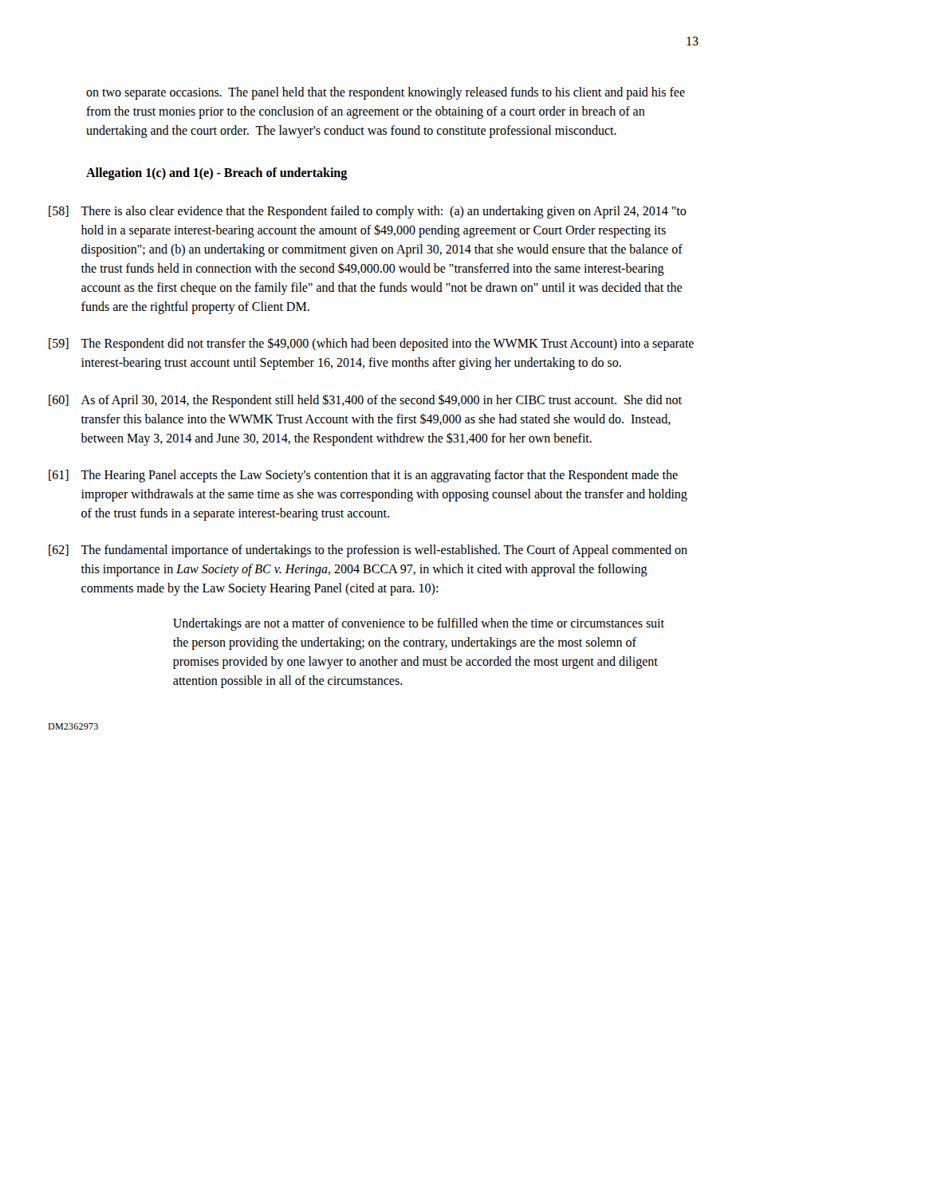13
on two separate occasions. The panel held that the respondent knowingly released funds to his client and paid his fee from the trust monies prior to the conclusion of an agreement or the obtaining of a court order in breach of an undertaking and the court order. The lawyer's conduct was found to constitute professional misconduct.
Allegation 1(c) and 1(e) - Breach of undertaking
[58]
There is also clear evidence that the Respondent failed to comply with: (a) an undertaking given on April 24, 2014 "to hold in a separate interest-bearing account the amount of $49,000 pending agreement or Court Order respecting its disposition"; and (b) an undertaking or commitment given on April 30, 2014 that she would ensure that the balance of the trust funds held in connection with the second $49,000.00 would be "transferred into the same interest-bearing account as the first cheque on the family file" and that the funds would "not be drawn on" until it was decided that the funds are the rightful property of Client DM.
[59]
The Respondent did not transfer the $49,000 (which had been deposited into the WWMK Trust Account) into a separate interest-bearing trust account until September 16, 2014, five months after giving her undertaking to do so.
[60]
As of April 30, 2014, the Respondent still held $31,400 of the second $49,000 in her CIBC trust account. She did not transfer this balance into the WWMK Trust Account with the first $49,000 as she had stated she would do. Instead, between May 3, 2014 and June 30, 2014, the Respondent withdrew the $31,400 for her own benefit.
[61]
The Hearing Panel accepts the Law Society's contention that it is an aggravating factor that the Respondent made the improper withdrawals at the same time as she was corresponding with opposing counsel about the transfer and holding of the trust funds in a separate interest-bearing trust account.
[62]
The fundamental importance of undertakings to the profession is well-established. The Court of Appeal commented on this importance in Law Society of BC v. Heringa, 2004 BCCA 97, in which it cited with approval the following comments made by the Law Society Hearing Panel (cited at para. 10):
Undertakings are not a matter of convenience to be fulfilled when the time or circumstances suit the person providing the undertaking; on the contrary, undertakings are the most solemn of promises provided by one lawyer to another and must be accorded the most urgent and diligent attention possible in all of the circumstances.
DM2362973